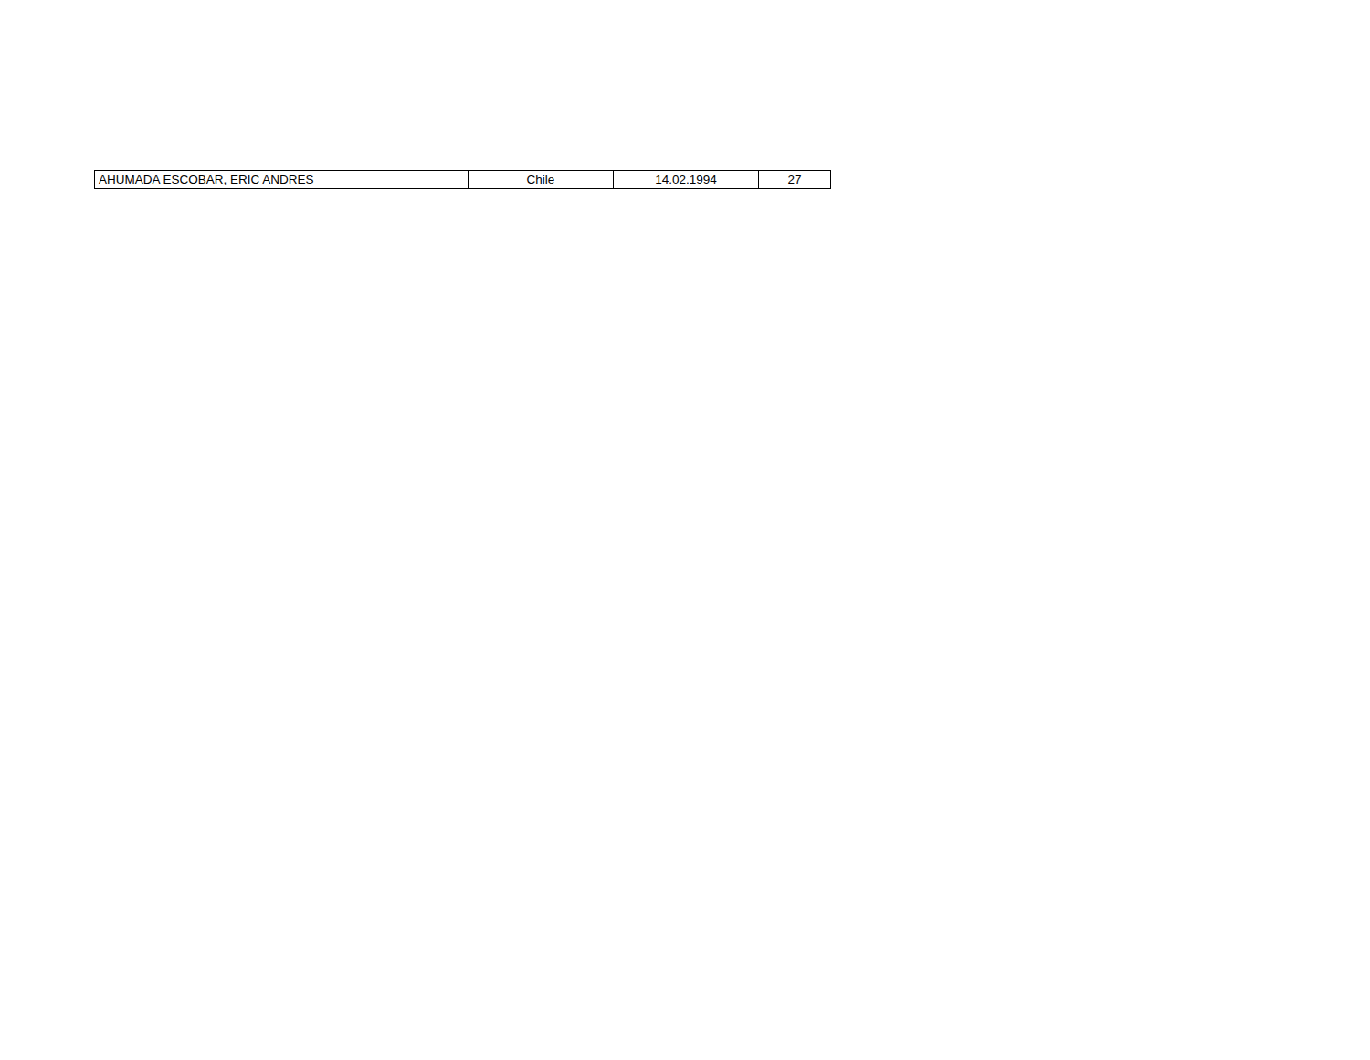| AHUMADA ESCOBAR, ERIC ANDRES | Chile | 14.02.1994 | 27 |